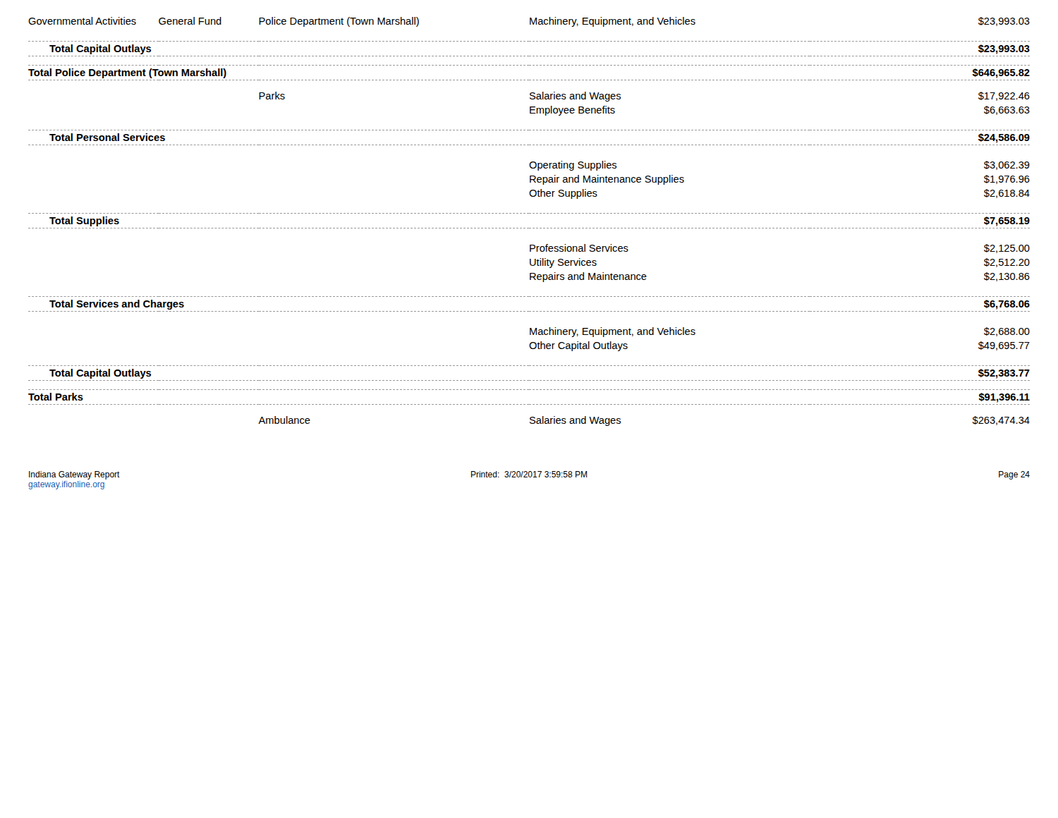| Governmental Activities | General Fund | Police Department (Town Marshall) | Machinery, Equipment, and Vehicles | $23,993.03 |
| Total Capital Outlays | | $23,993.03 |
| Total Police Department (Town Marshall) | | $646,965.82 |
| | | Parks | Salaries and Wages | $17,922.46 |
| | | | Employee Benefits | $6,663.63 |
| Total Personal Services | | $24,586.09 |
| | | | Operating Supplies | $3,062.39 |
| | | | Repair and Maintenance Supplies | $1,976.96 |
| | | | Other Supplies | $2,618.84 |
| Total Supplies | | $7,658.19 |
| | | | Professional Services | $2,125.00 |
| | | | Utility Services | $2,512.20 |
| | | | Repairs and Maintenance | $2,130.86 |
| Total Services and Charges | | $6,768.06 |
| | | | Machinery, Equipment, and Vehicles | $2,688.00 |
| | | | Other Capital Outlays | $49,695.77 |
| Total Capital Outlays | | $52,383.77 |
| Total Parks | | $91,396.11 |
| | | Ambulance | Salaries and Wages | $263,474.34 |
Indiana Gateway Report
gateway.ifionline.org
Printed: 3/20/2017 3:59:58 PM
Page 24